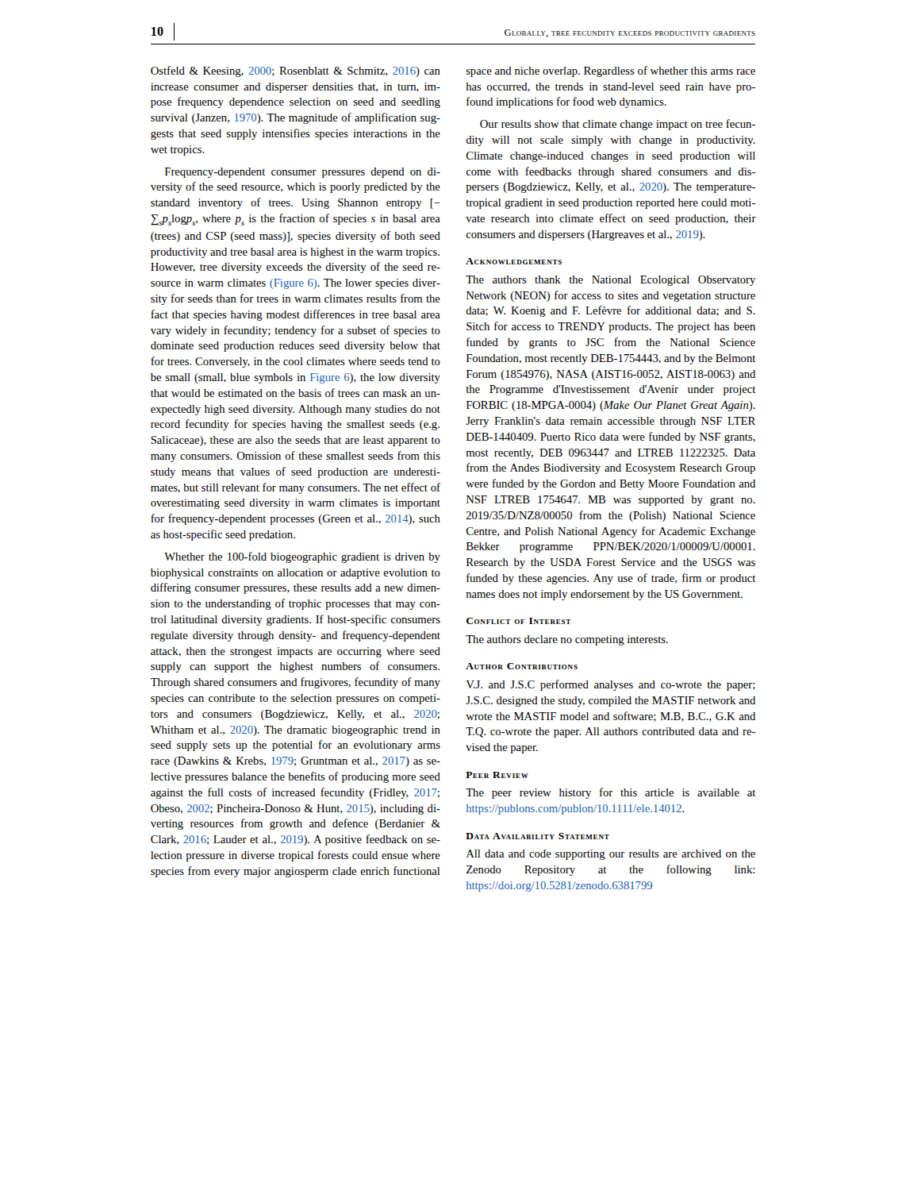10 Globally, tree fecundity exceeds productivity gradients
Ostfeld & Keesing, 2000; Rosenblatt & Schmitz, 2016) can increase consumer and disperser densities that, in turn, impose frequency dependence selection on seed and seedling survival (Janzen, 1970). The magnitude of amplification suggests that seed supply intensifies species interactions in the wet tropics.
Frequency-dependent consumer pressures depend on diversity of the seed resource, which is poorly predicted by the standard inventory of trees. Using Shannon entropy [− ∑spslogps, where ps is the fraction of species s in basal area (trees) and CSP (seed mass)], species diversity of both seed productivity and tree basal area is highest in the warm tropics. However, tree diversity exceeds the diversity of the seed resource in warm climates (Figure 6). The lower species diversity for seeds than for trees in warm climates results from the fact that species having modest differences in tree basal area vary widely in fecundity; tendency for a subset of species to dominate seed production reduces seed diversity below that for trees. Conversely, in the cool climates where seeds tend to be small (small, blue symbols in Figure 6), the low diversity that would be estimated on the basis of trees can mask an unexpectedly high seed diversity. Although many studies do not record fecundity for species having the smallest seeds (e.g. Salicaceae), these are also the seeds that are least apparent to many consumers. Omission of these smallest seeds from this study means that values of seed production are underestimates, but still relevant for many consumers. The net effect of overestimating seed diversity in warm climates is important for frequency-dependent processes (Green et al., 2014), such as host-specific seed predation.
Whether the 100-fold biogeographic gradient is driven by biophysical constraints on allocation or adaptive evolution to differing consumer pressures, these results add a new dimension to the understanding of trophic processes that may control latitudinal diversity gradients. If host-specific consumers regulate diversity through density- and frequency-dependent attack, then the strongest impacts are occurring where seed supply can support the highest numbers of consumers. Through shared consumers and frugivores, fecundity of many species can contribute to the selection pressures on competitors and consumers (Bogdziewicz, Kelly, et al., 2020; Whitham et al., 2020). The dramatic biogeographic trend in seed supply sets up the potential for an evolutionary arms race (Dawkins & Krebs, 1979; Gruntman et al., 2017) as selective pressures balance the benefits of producing more seed against the full costs of increased fecundity (Fridley, 2017; Obeso, 2002; Pincheira-Donoso & Hunt, 2015), including diverting resources from growth and defence (Berdanier & Clark, 2016; Lauder et al., 2019). A positive feedback on selection pressure in diverse tropical forests could ensue where species from every major angiosperm clade enrich functional space and niche overlap. Regardless of whether this arms race has occurred, the trends in stand-level seed rain have profound implications for food web dynamics.
Our results show that climate change impact on tree fecundity will not scale simply with change in productivity. Climate change-induced changes in seed production will come with feedbacks through shared consumers and dispersers (Bogdziewicz, Kelly, et al., 2020). The temperature-tropical gradient in seed production reported here could motivate research into climate effect on seed production, their consumers and dispersers (Hargreaves et al., 2019).
Acknowledgements
The authors thank the National Ecological Observatory Network (NEON) for access to sites and vegetation structure data; W. Koenig and F. Lefèvre for additional data; and S. Sitch for access to TRENDY products. The project has been funded by grants to JSC from the National Science Foundation, most recently DEB-1754443, and by the Belmont Forum (1854976), NASA (AIST16-0052, AIST18-0063) and the Programme d'Investissement d'Avenir under project FORBIC (18-MPGA-0004) (Make Our Planet Great Again). Jerry Franklin's data remain accessible through NSF LTER DEB-1440409. Puerto Rico data were funded by NSF grants, most recently, DEB 0963447 and LTREB 11222325. Data from the Andes Biodiversity and Ecosystem Research Group were funded by the Gordon and Betty Moore Foundation and NSF LTREB 1754647. MB was supported by grant no. 2019/35/D/NZ8/00050 from the (Polish) National Science Centre, and Polish National Agency for Academic Exchange Bekker programme PPN/BEK/2020/1/00009/U/00001. Research by the USDA Forest Service and the USGS was funded by these agencies. Any use of trade, firm or product names does not imply endorsement by the US Government.
Conflict of Interest
The authors declare no competing interests.
Author Contributions
V.J. and J.S.C performed analyses and co-wrote the paper; J.S.C. designed the study, compiled the MASTIF network and wrote the MASTIF model and software; M.B, B.C., G.K and T.Q. co-wrote the paper. All authors contributed data and revised the paper.
Peer Review
The peer review history for this article is available at https://publons.com/publon/10.1111/ele.14012.
Data Availability Statement
All data and code supporting our results are archived on the Zenodo Repository at the following link: https://doi.org/10.5281/zenodo.6381799